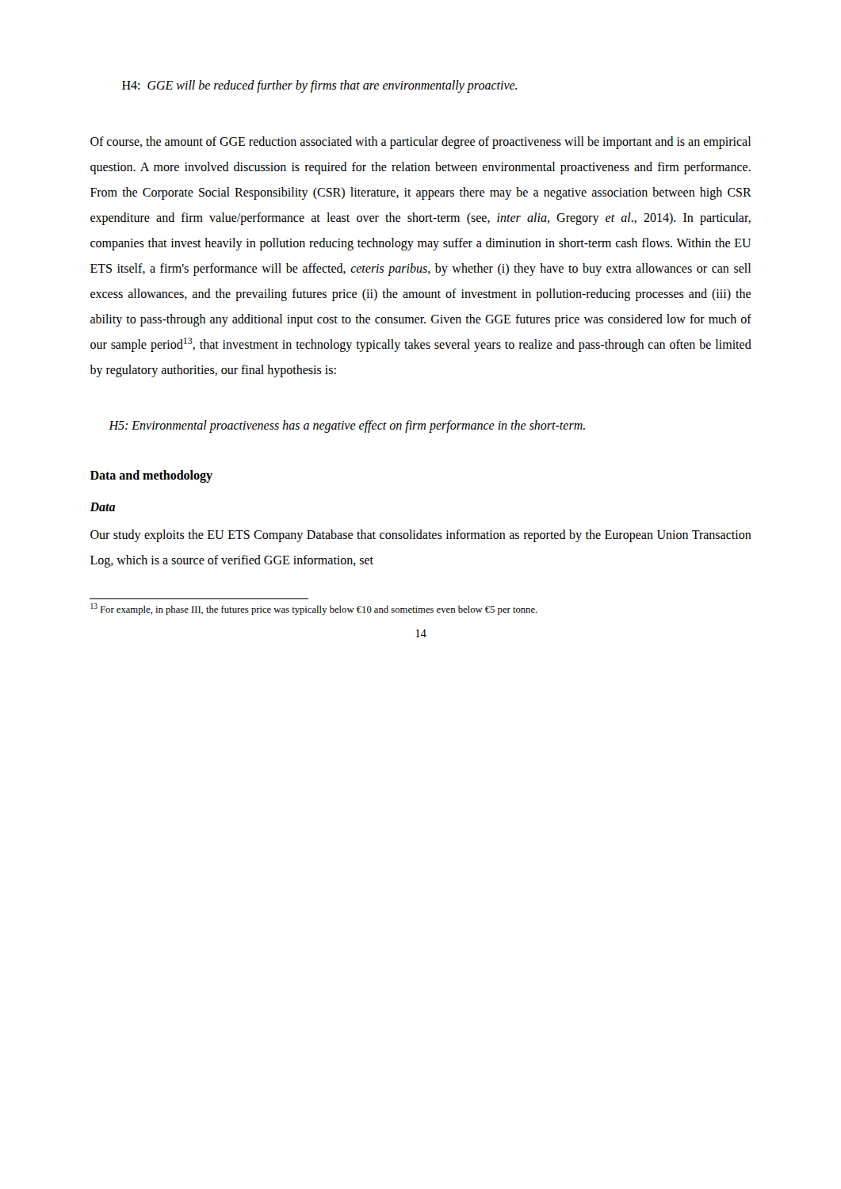H4: GGE will be reduced further by firms that are environmentally proactive.
Of course, the amount of GGE reduction associated with a particular degree of proactiveness will be important and is an empirical question. A more involved discussion is required for the relation between environmental proactiveness and firm performance. From the Corporate Social Responsibility (CSR) literature, it appears there may be a negative association between high CSR expenditure and firm value/performance at least over the short-term (see, inter alia, Gregory et al., 2014). In particular, companies that invest heavily in pollution reducing technology may suffer a diminution in short-term cash flows. Within the EU ETS itself, a firm's performance will be affected, ceteris paribus, by whether (i) they have to buy extra allowances or can sell excess allowances, and the prevailing futures price (ii) the amount of investment in pollution-reducing processes and (iii) the ability to pass-through any additional input cost to the consumer. Given the GGE futures price was considered low for much of our sample period13, that investment in technology typically takes several years to realize and pass-through can often be limited by regulatory authorities, our final hypothesis is:
H5: Environmental proactiveness has a negative effect on firm performance in the short-term.
Data and methodology
Data
Our study exploits the EU ETS Company Database that consolidates information as reported by the European Union Transaction Log, which is a source of verified GGE information, set
13 For example, in phase III, the futures price was typically below €10 and sometimes even below €5 per tonne.
14